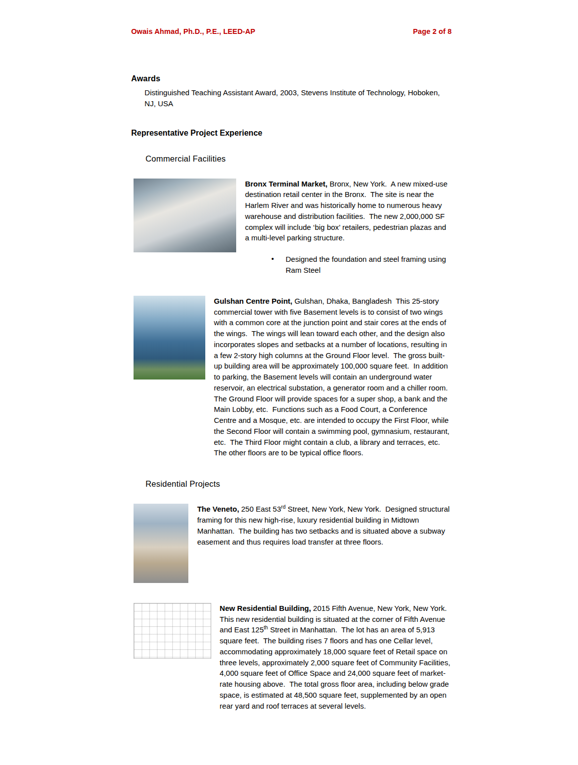Owais Ahmad, Ph.D., P.E., LEED-AP
Page 2 of 8
Awards
Distinguished Teaching Assistant Award, 2003, Stevens Institute of Technology, Hoboken, NJ, USA
Representative Project Experience
Commercial Facilities
Bronx Terminal Market, Bronx, New York. A new mixed-use destination retail center in the Bronx. The site is near the Harlem River and was historically home to numerous heavy warehouse and distribution facilities. The new 2,000,000 SF complex will include ‘big box’ retailers, pedestrian plazas and a multi-level parking structure.
Designed the foundation and steel framing using Ram Steel
Gulshan Centre Point, Gulshan, Dhaka, Bangladesh This 25-story commercial tower with five Basement levels is to consist of two wings with a common core at the junction point and stair cores at the ends of the wings. The wings will lean toward each other, and the design also incorporates slopes and setbacks at a number of locations, resulting in a few 2-story high columns at the Ground Floor level. The gross built-up building area will be approximately 100,000 square feet. In addition to parking, the Basement levels will contain an underground water reservoir, an electrical substation, a generator room and a chiller room. The Ground Floor will provide spaces for a super shop, a bank and the Main Lobby, etc. Functions such as a Food Court, a Conference Centre and a Mosque, etc. are intended to occupy the First Floor, while the Second Floor will contain a swimming pool, gymnasium, restaurant, etc. The Third Floor might contain a club, a library and terraces, etc. The other floors are to be typical office floors.
Residential Projects
The Veneto, 250 East 53rd Street, New York, New York. Designed structural framing for this new high-rise, luxury residential building in Midtown Manhattan. The building has two setbacks and is situated above a subway easement and thus requires load transfer at three floors.
New Residential Building, 2015 Fifth Avenue, New York, New York. This new residential building is situated at the corner of Fifth Avenue and East 125th Street in Manhattan. The lot has an area of 5,913 square feet. The building rises 7 floors and has one Cellar level, accommodating approximately 18,000 square feet of Retail space on three levels, approximately 2,000 square feet of Community Facilities, 4,000 square feet of Office Space and 24,000 square feet of market-rate housing above. The total gross floor area, including below grade space, is estimated at 48,500 square feet, supplemented by an open rear yard and roof terraces at several levels.